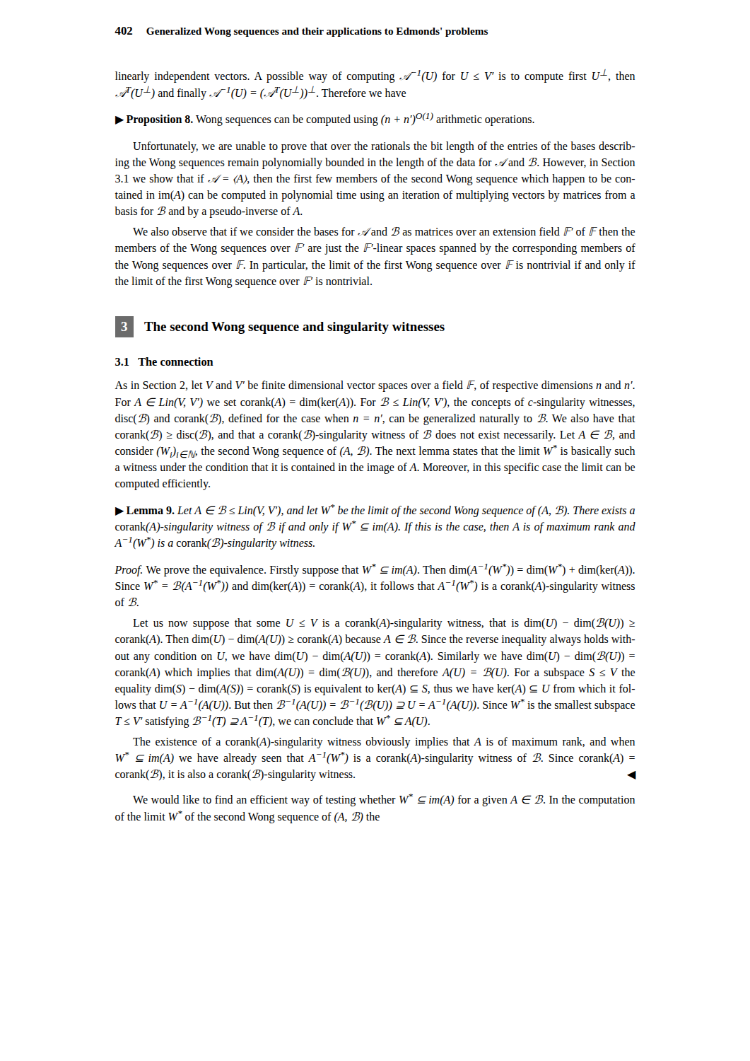402 Generalized Wong sequences and their applications to Edmonds' problems
linearly independent vectors. A possible way of computing 𝒜−1(U) for U ≤ V′ is to compute first U⊥, then 𝒜T(U⊥) and finally 𝒜−1(U) = (𝒜T(U⊥))⊥. Therefore we have
Proposition 8. Wong sequences can be computed using (n + n′)O(1) arithmetic operations.
Unfortunately, we are unable to prove that over the rationals the bit length of the entries of the bases describing the Wong sequences remain polynomially bounded in the length of the data for 𝒜 and ℬ. However, in Section 3.1 we show that if 𝒜 = ⟨A⟩, then the first few members of the second Wong sequence which happen to be contained in im(A) can be computed in polynomial time using an iteration of multiplying vectors by matrices from a basis for ℬ and by a pseudo-inverse of A.
We also observe that if we consider the bases for 𝒜 and ℬ as matrices over an extension field 𝔽′ of 𝔽 then the members of the Wong sequences over 𝔽′ are just the 𝔽′-linear spaces spanned by the corresponding members of the Wong sequences over 𝔽. In particular, the limit of the first Wong sequence over 𝔽 is nontrivial if and only if the limit of the first Wong sequence over 𝔽′ is nontrivial.
3 The second Wong sequence and singularity witnesses
3.1 The connection
As in Section 2, let V and V′ be finite dimensional vector spaces over a field 𝔽, of respective dimensions n and n′. For A ∈ Lin(V, V′) we set corank(A) = dim(ker(A)). For ℬ ≤ Lin(V, V′), the concepts of c-singularity witnesses, disc(ℬ) and corank(ℬ), defined for the case when n = n′, can be generalized naturally to ℬ. We also have that corank(ℬ) ≥ disc(ℬ), and that a corank(ℬ)-singularity witness of ℬ does not exist necessarily. Let A ∈ ℬ, and consider (Wi)i∈ℕ, the second Wong sequence of (A, ℬ). The next lemma states that the limit W* is basically such a witness under the condition that it is contained in the image of A. Moreover, in this specific case the limit can be computed efficiently.
Lemma 9. Let A ∈ ℬ ≤ Lin(V, V′), and let W* be the limit of the second Wong sequence of (A, ℬ). There exists a corank(A)-singularity witness of ℬ if and only if W* ⊆ im(A). If this is the case, then A is of maximum rank and A−1(W*) is a corank(ℬ)-singularity witness.
Proof. We prove the equivalence. Firstly suppose that W* ⊆ im(A). Then dim(A−1(W*)) = dim(W*) + dim(ker(A)). Since W* = ℬ(A−1(W*)) and dim(ker(A)) = corank(A), it follows that A−1(W*) is a corank(A)-singularity witness of ℬ.
Let us now suppose that some U ≤ V is a corank(A)-singularity witness, that is dim(U) − dim(ℬ(U)) ≥ corank(A). Then dim(U) − dim(A(U)) ≥ corank(A) because A ∈ ℬ. Since the reverse inequality always holds without any condition on U, we have dim(U) − dim(A(U)) = corank(A). Similarly we have dim(U) − dim(ℬ(U)) = corank(A) which implies that dim(A(U)) = dim(ℬ(U)), and therefore A(U) = ℬ(U). For a subspace S ≤ V the equality dim(S) − dim(A(S)) = corank(S) is equivalent to ker(A) ⊆ S, thus we have ker(A) ⊆ U from which it follows that U = A−1(A(U)). But then ℬ−1(A(U)) = ℬ−1(ℬ(U)) ⊇ U = A−1(A(U)). Since W* is the smallest subspace T ≤ V′ satisfying ℬ−1(T) ⊇ A−1(T), we can conclude that W* ⊆ A(U).
The existence of a corank(A)-singularity witness obviously implies that A is of maximum rank, and when W* ⊆ im(A) we have already seen that A−1(W*) is a corank(A)-singularity witness of ℬ. Since corank(A) = corank(ℬ), it is also a corank(ℬ)-singularity witness.
We would like to find an efficient way of testing whether W* ⊆ im(A) for a given A ∈ ℬ. In the computation of the limit W* of the second Wong sequence of (A, ℬ) the